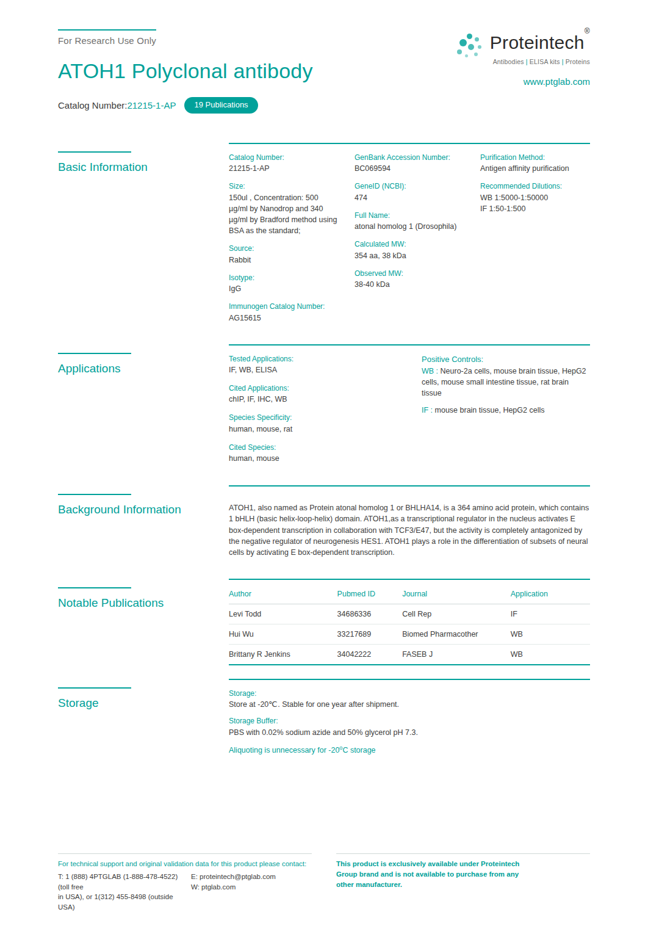For Research Use Only
ATOH1 Polyclonal antibody
Catalog Number: 21215-1-AP 19 Publications
Proteintech®
Antibodies | ELISA kits | Proteins
www.ptglab.com
Basic Information
Catalog Number: 21215-1-AP
Size: 150ul , Concentration: 500 µg/ml by Nanodrop and 340 µg/ml by Bradford method using BSA as the standard;
Source: Rabbit
Isotype: IgG
Immunogen Catalog Number: AG15615
GenBank Accession Number: BC069594
GeneID (NCBI): 474
Full Name: atonal homolog 1 (Drosophila)
Calculated MW: 354 aa, 38 kDa
Observed MW: 38-40 kDa
Purification Method: Antigen affinity purification
Recommended Dilutions: WB 1:5000-1:50000 IF 1:50-1:500
Applications
Tested Applications: IF, WB, ELISA
Cited Applications: chIP, IF, IHC, WB
Species Specificity: human, mouse, rat
Cited Species: human, mouse
Positive Controls:
WB : Neuro-2a cells, mouse brain tissue, HepG2 cells, mouse small intestine tissue, rat brain tissue
IF : mouse brain tissue, HepG2 cells
Background Information
ATOH1, also named as Protein atonal homolog 1 or BHLHA14, is a 364 amino acid protein, which contains 1 bHLH (basic helix-loop-helix) domain. ATOH1,as a transcriptional regulator in the nucleus activates E box-dependent transcription in collaboration with TCF3/E47, but the activity is completely antagonized by the negative regulator of neurogenesis HES1. ATOH1 plays a role in the differentiation of subsets of neural cells by activating E box-dependent transcription.
Notable Publications
| Author | Pubmed ID | Journal | Application |
| --- | --- | --- | --- |
| Levi Todd | 34686336 | Cell Rep | IF |
| Hui Wu | 33217689 | Biomed Pharmacother | WB |
| Brittany R Jenkins | 34042222 | FASEB J | WB |
Storage
Storage: Store at -20℃. Stable for one year after shipment.
Storage Buffer: PBS with 0.02% sodium azide and 50% glycerol pH 7.3.
Aliquoting is unnecessary for -20oC storage
For technical support and original validation data for this product please contact:
T: 1 (888) 4PTGLAB (1-888-478-4522) (toll free
in USA), or 1(312) 455-8498 (outside USA)
E: proteintech@ptglab.com
W: ptglab.com
This product is exclusively available under Proteintech
Group brand and is not available to purchase from any
other manufacturer.